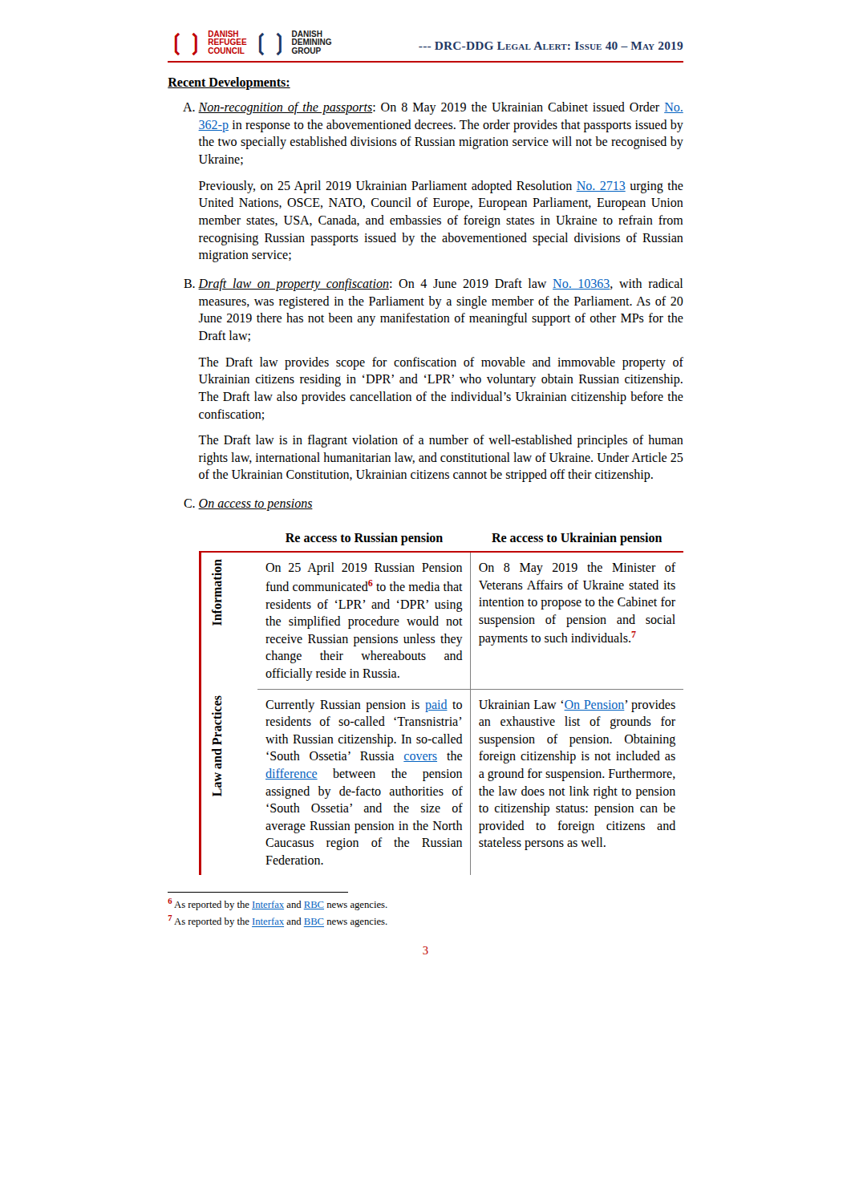❲❳ DANISH
REFUGEE
COUNCIL
❲❳ DANISH
DEMINING
GROUP
--- DRC-DDG Legal Alert: Issue 40 – May 2019
Recent Developments:
Non-recognition of the passports: On 8 May 2019 the Ukrainian Cabinet issued Order No. 362-p in response to the abovementioned decrees. The order provides that passports issued by the two specially established divisions of Russian migration service will not be recognised by Ukraine;
Previously, on 25 April 2019 Ukrainian Parliament adopted Resolution No. 2713 urging the United Nations, OSCE, NATO, Council of Europe, European Parliament, European Union member states, USA, Canada, and embassies of foreign states in Ukraine to refrain from recognising Russian passports issued by the abovementioned special divisions of Russian migration service;
Draft law on property confiscation: On 4 June 2019 Draft law No. 10363, with radical measures, was registered in the Parliament by a single member of the Parliament. As of 20 June 2019 there has not been any manifestation of meaningful support of other MPs for the Draft law;
The Draft law provides scope for confiscation of movable and immovable property of Ukrainian citizens residing in ‘DPR’ and ‘LPR’ who voluntary obtain Russian citizenship. The Draft law also provides cancellation of the individual’s Ukrainian citizenship before the confiscation;
The Draft law is in flagrant violation of a number of well-established principles of human rights law, international humanitarian law, and constitutional law of Ukraine. Under Article 25 of the Ukrainian Constitution, Ukrainian citizens cannot be stripped off their citizenship.
On access to pensions
| | Re access to Russian pension | Re access to Ukrainian pension |
| --- | --- | --- |
| Information | On 25 April 2019 Russian Pension fund communicated 6 to the media that residents of ‘LPR’ and ‘DPR’ using the simplified procedure would not receive Russian pensions unless they change their whereabouts and officially reside in Russia. | On 8 May 2019 the Minister of Veterans Affairs of Ukraine stated its intention to propose to the Cabinet for suspension of pension and social payments to such individuals. 7 |
| Law and Practices | Currently Russian pension is paid to residents of so-called ‘Transnistria’ with Russian citizenship. In so-called ‘South Ossetia’ Russia covers the difference between the pension assigned by de-facto authorities of ‘South Ossetia’ and the size of average Russian pension in the North Caucasus region of the Russian Federation. | Ukrainian Law ‘ On Pension ’ provides an exhaustive list of grounds for suspension of pension. Obtaining foreign citizenship is not included as a ground for suspension. Furthermore, the law does not link right to pension to citizenship status: pension can be provided to foreign citizens and stateless persons as well. |
6 As reported by the Interfax and RBC news agencies.
7 As reported by the Interfax and BBC news agencies.
3